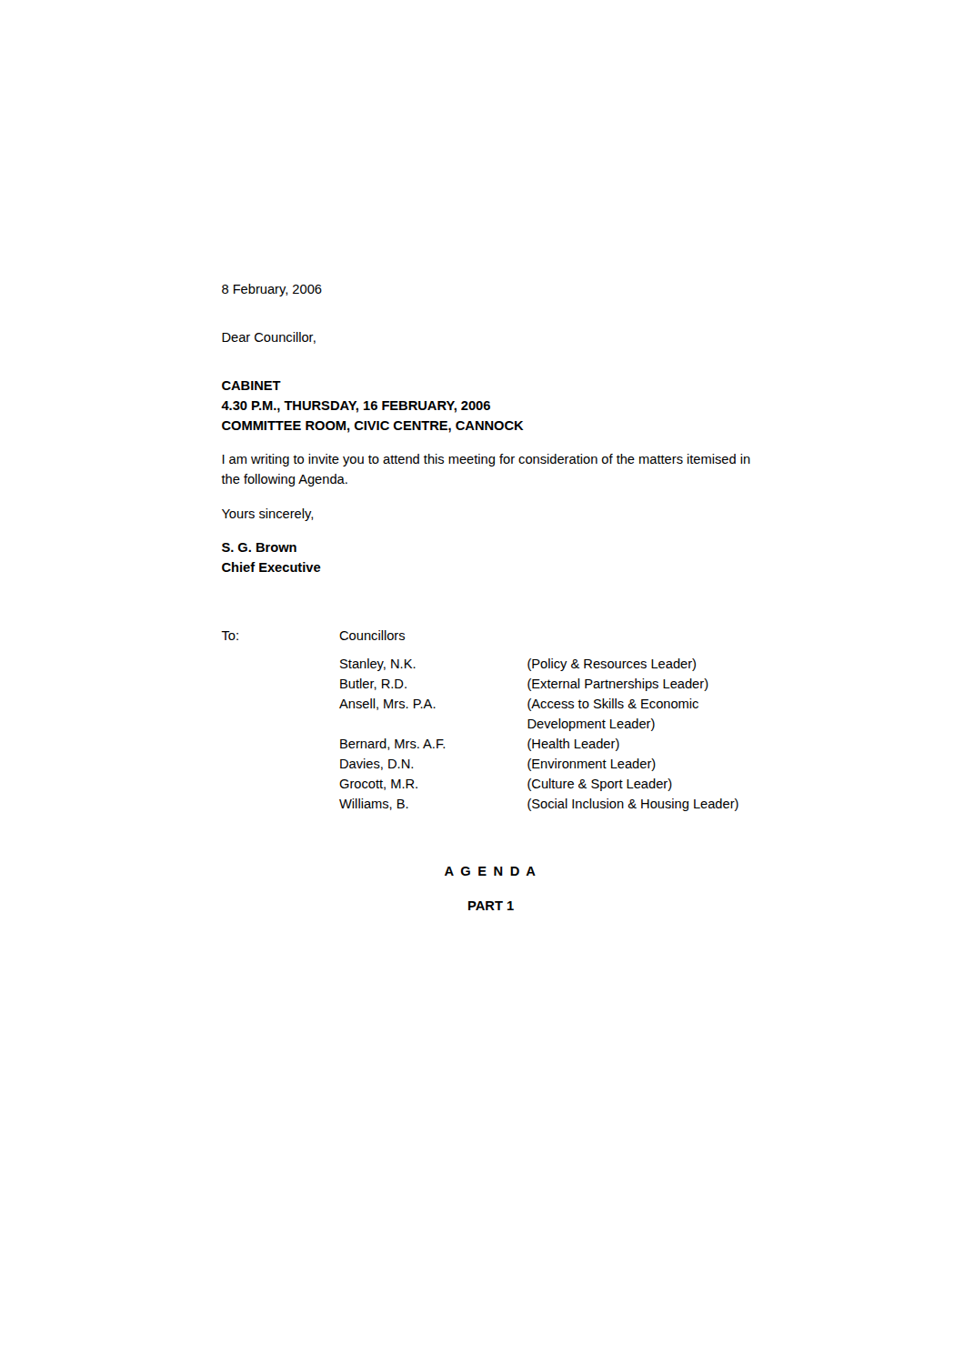8 February, 2006
Dear Councillor,
CABINET
4.30 P.M., THURSDAY, 16 FEBRUARY, 2006
COMMITTEE ROOM, CIVIC CENTRE, CANNOCK
I am writing to invite you to attend this meeting for consideration of the matters itemised in the following Agenda.
Yours sincerely,
S. G. Brown
Chief Executive
To: Councillors
| Stanley, N.K. | (Policy & Resources Leader) |
| Butler, R.D. | (External Partnerships Leader) |
| Ansell, Mrs. P.A. | (Access to Skills & Economic Development Leader) |
| Bernard, Mrs. A.F. | (Health Leader) |
| Davies, D.N. | (Environment Leader) |
| Grocott, M.R. | (Culture & Sport Leader) |
| Williams, B. | (Social Inclusion & Housing Leader) |
A G E N D A
PART 1